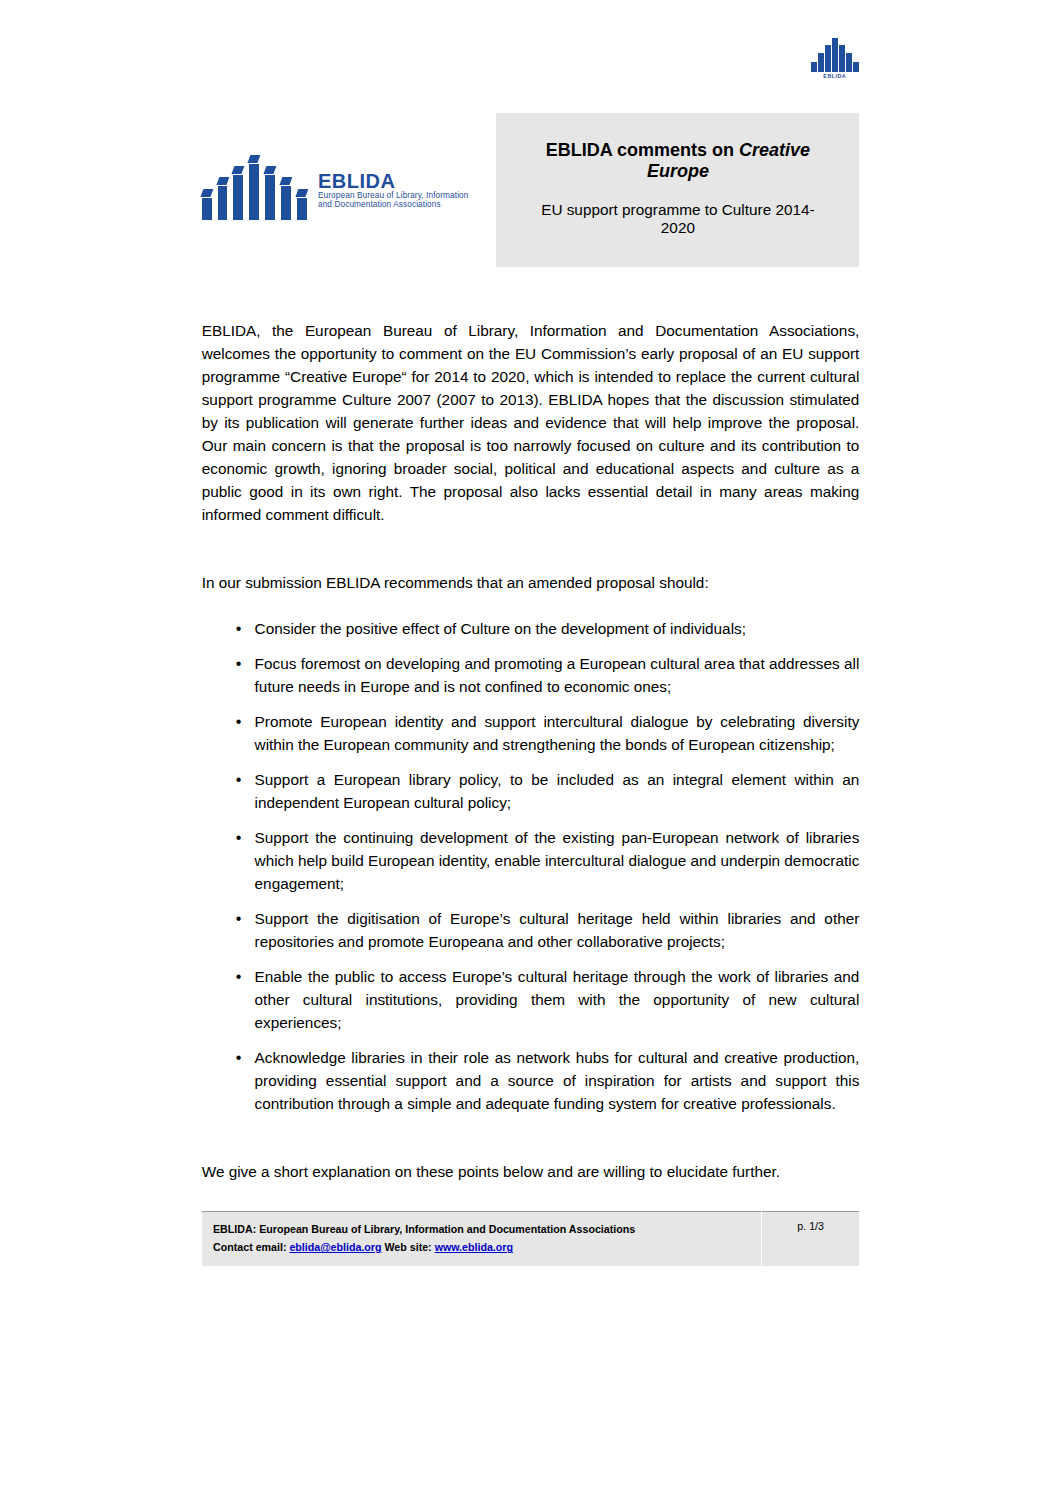EBLIDA
EBLIDA
European Bureau of Library, Information
and Documentation Associations
EBLIDA comments on Creative Europe
EU support programme to Culture 2014-2020
EBLIDA, the European Bureau of Library, Information and Documentation Associations, welcomes the opportunity to comment on the EU Commission’s early proposal of an EU support programme “Creative Europe“ for 2014 to 2020, which is intended to replace the current cultural support programme Culture 2007 (2007 to 2013). EBLIDA hopes that the discussion stimulated by its publication will generate further ideas and evidence that will help improve the proposal. Our main concern is that the proposal is too narrowly focused on culture and its contribution to economic growth, ignoring broader social, political and educational aspects and culture as a public good in its own right. The proposal also lacks essential detail in many areas making informed comment difficult.
In our submission EBLIDA recommends that an amended proposal should:
Consider the positive effect of Culture on the development of individuals;
Focus foremost on developing and promoting a European cultural area that addresses all future needs in Europe and is not confined to economic ones;
Promote European identity and support intercultural dialogue by celebrating diversity within the European community and strengthening the bonds of European citizenship;
Support a European library policy, to be included as an integral element within an independent European cultural policy;
Support the continuing development of the existing pan-European network of libraries which help build European identity, enable intercultural dialogue and underpin democratic engagement;
Support the digitisation of Europe’s cultural heritage held within libraries and other repositories and promote Europeana and other collaborative projects;
Enable the public to access Europe’s cultural heritage through the work of libraries and other cultural institutions, providing them with the opportunity of new cultural experiences;
Acknowledge libraries in their role as network hubs for cultural and creative production, providing essential support and a source of inspiration for artists and support this contribution through a simple and adequate funding system for creative professionals.
We give a short explanation on these points below and are willing to elucidate further.
EBLIDA: European Bureau of Library, Information and Documentation Associations
Contact email: eblida@eblida.org Web site: www.eblida.org
p. 1/3